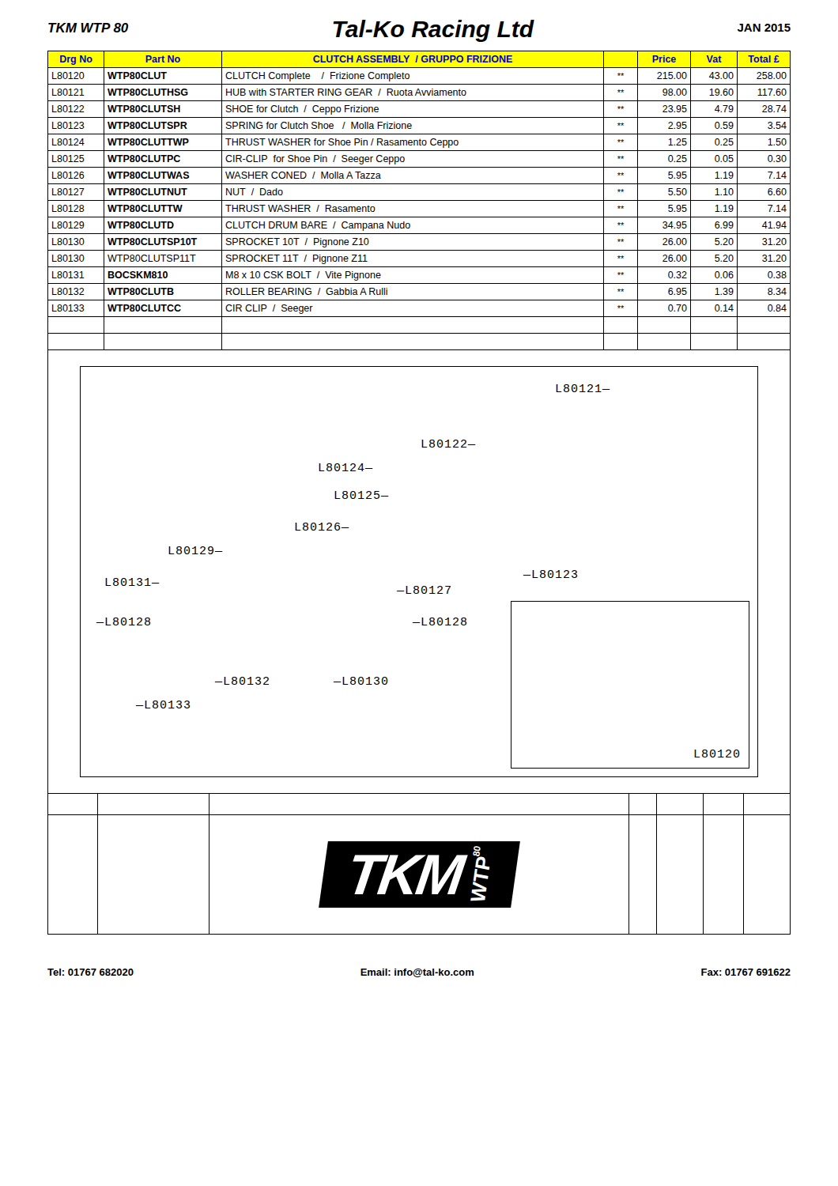TKM WTP 80
Tal-Ko Racing Ltd
JAN 2015
| Drg No | Part No | CLUTCH ASSEMBLY / GRUPPO FRIZIONE | | Price | Vat | Total £ |
| --- | --- | --- | --- | --- | --- | --- |
| L80120 | WTP80CLUT | CLUTCH Complete / Frizione Completo | ** | 215.00 | 43.00 | 258.00 |
| L80121 | WTP80CLUTHSG | HUB with STARTER RING GEAR / Ruota Avviamento | ** | 98.00 | 19.60 | 117.60 |
| L80122 | WTP80CLUTSH | SHOE for Clutch / Ceppo Frizione | ** | 23.95 | 4.79 | 28.74 |
| L80123 | WTP80CLUTSPR | SPRING for Clutch Shoe / Molla Frizione | ** | 2.95 | 0.59 | 3.54 |
| L80124 | WTP80CLUTTWP | THRUST WASHER for Shoe Pin / Rasamento Ceppo | ** | 1.25 | 0.25 | 1.50 |
| L80125 | WTP80CLUTPC | CIR-CLIP for Shoe Pin / Seeger Ceppo | ** | 0.25 | 0.05 | 0.30 |
| L80126 | WTP80CLUTWAS | WASHER CONED / Molla A Tazza | ** | 5.95 | 1.19 | 7.14 |
| L80127 | WTP80CLUTNUT | NUT / Dado | ** | 5.50 | 1.10 | 6.60 |
| L80128 | WTP80CLUTTW | THRUST WASHER / Rasamento | ** | 5.95 | 1.19 | 7.14 |
| L80129 | WTP80CLUTD | CLUTCH DRUM BARE / Campana Nudo | ** | 34.95 | 6.99 | 41.94 |
| L80130 | WTP80CLUTSP10T | SPROCKET 10T / Pignone Z10 | ** | 26.00 | 5.20 | 31.20 |
| L80130 | WTP80CLUTSP11T | SPROCKET 11T / Pignone Z11 | ** | 26.00 | 5.20 | 31.20 |
| L80131 | BOCSKM810 | M8 x 10 CSK BOLT / Vite Pignone | ** | 0.32 | 0.06 | 0.38 |
| L80132 | WTP80CLUTB | ROLLER BEARING / Gabbia A Rulli | ** | 6.95 | 1.39 | 8.34 |
| L80133 | WTP80CLUTCC | CIR CLIP / Seeger | ** | 0.70 | 0.14 | 0.84 |
L80121— L80122— L80124— L80125— L80126— L80129— L80131— —L80123 —L80127 —L80128 —L80128 —L80132 —L80130 —L80133
L80120
TKMWTP80
Tel: 01767 682020
Email: info@tal-ko.com
Fax: 01767 691622